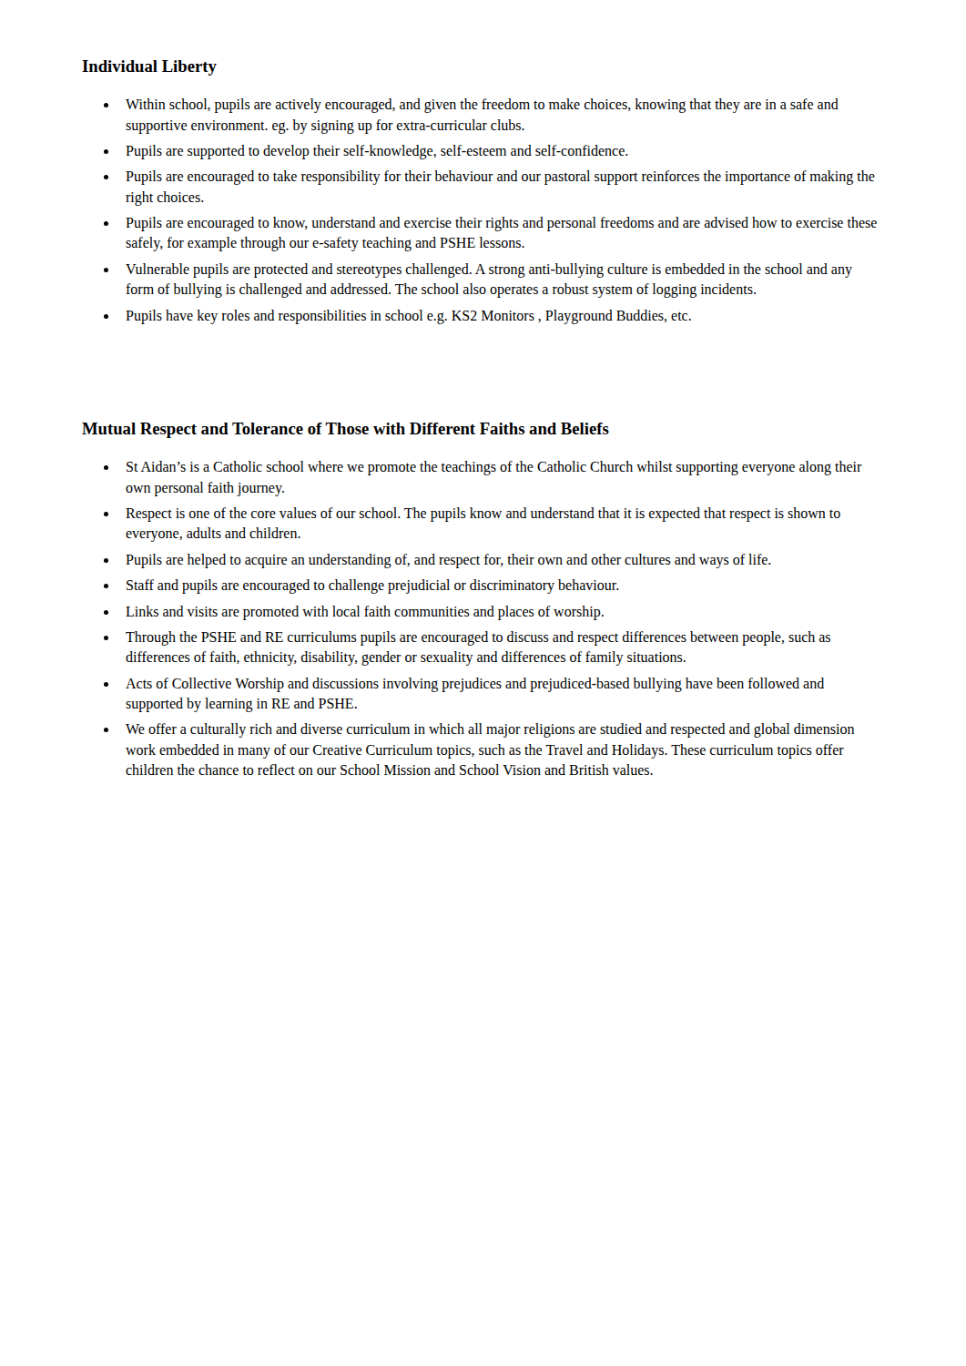Individual Liberty
Within school, pupils are actively encouraged, and given the freedom to make choices, knowing that they are in a safe and supportive environment. eg. by signing up for extra-curricular clubs.
Pupils are supported to develop their self-knowledge, self-esteem and self-confidence.
Pupils are encouraged to take responsibility for their behaviour and our pastoral support reinforces the importance of making the right choices.
Pupils are encouraged to know, understand and exercise their rights and personal freedoms and are advised how to exercise these safely, for example through our e-safety teaching and PSHE lessons.
Vulnerable pupils are protected and stereotypes challenged. A strong anti-bullying culture is embedded in the school and any form of bullying is challenged and addressed. The school also operates a robust system of logging incidents.
Pupils have key roles and responsibilities in school e.g. KS2 Monitors , Playground Buddies, etc.
Mutual Respect and Tolerance of Those with Different Faiths and Beliefs
St Aidan’s is a Catholic school where we promote the teachings of the Catholic Church whilst supporting everyone along their own personal faith journey.
Respect is one of the core values of our school. The pupils know and understand that it is expected that respect is shown to everyone, adults and children.
Pupils are helped to acquire an understanding of, and respect for, their own and other cultures and ways of life.
Staff and pupils are encouraged to challenge prejudicial or discriminatory behaviour.
Links and visits are promoted with local faith communities and places of worship.
Through the PSHE and RE curriculums pupils are encouraged to discuss and respect differences between people, such as differences of faith, ethnicity, disability, gender or sexuality and differences of family situations.
Acts of Collective Worship and discussions involving prejudices and prejudiced-based bullying have been followed and supported by learning in RE and PSHE.
We offer a culturally rich and diverse curriculum in which all major religions are studied and respected and global dimension work embedded in many of our Creative Curriculum topics, such as the Travel and Holidays. These curriculum topics offer children the chance to reflect on our School Mission and School Vision and British values.